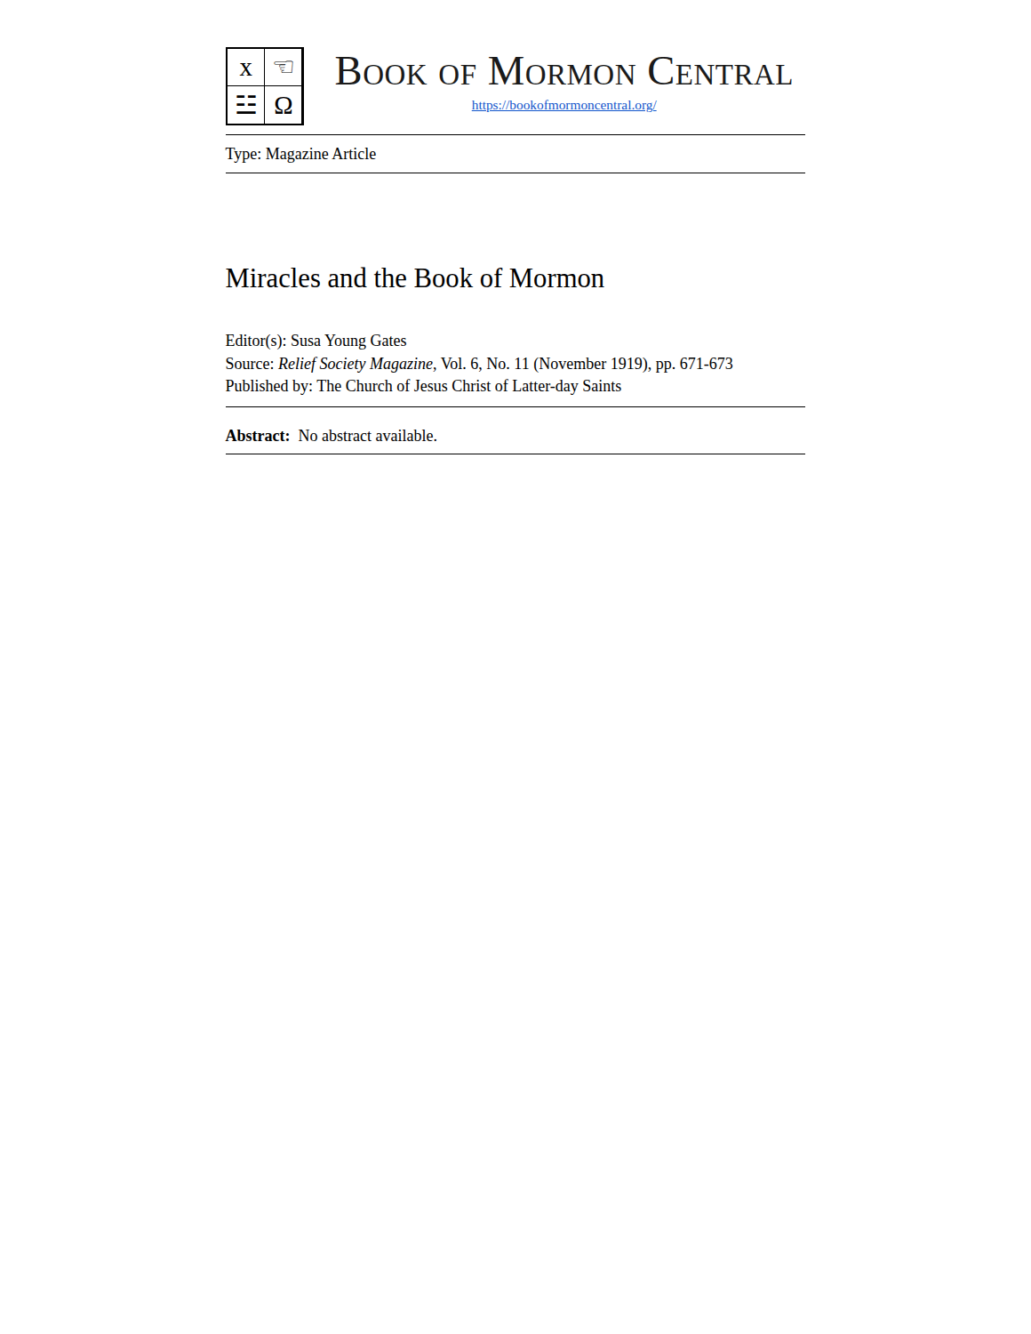x☜ ☳Ω
Book of Mormon Central
https://bookofmormoncentral.org/
Type: Magazine Article
Miracles and the Book of Mormon
Editor(s): Susa Young Gates
Source: Relief Society Magazine, Vol. 6, No. 11 (November 1919), pp. 671-673
Published by: The Church of Jesus Christ of Latter-day Saints
Abstract: No abstract available.